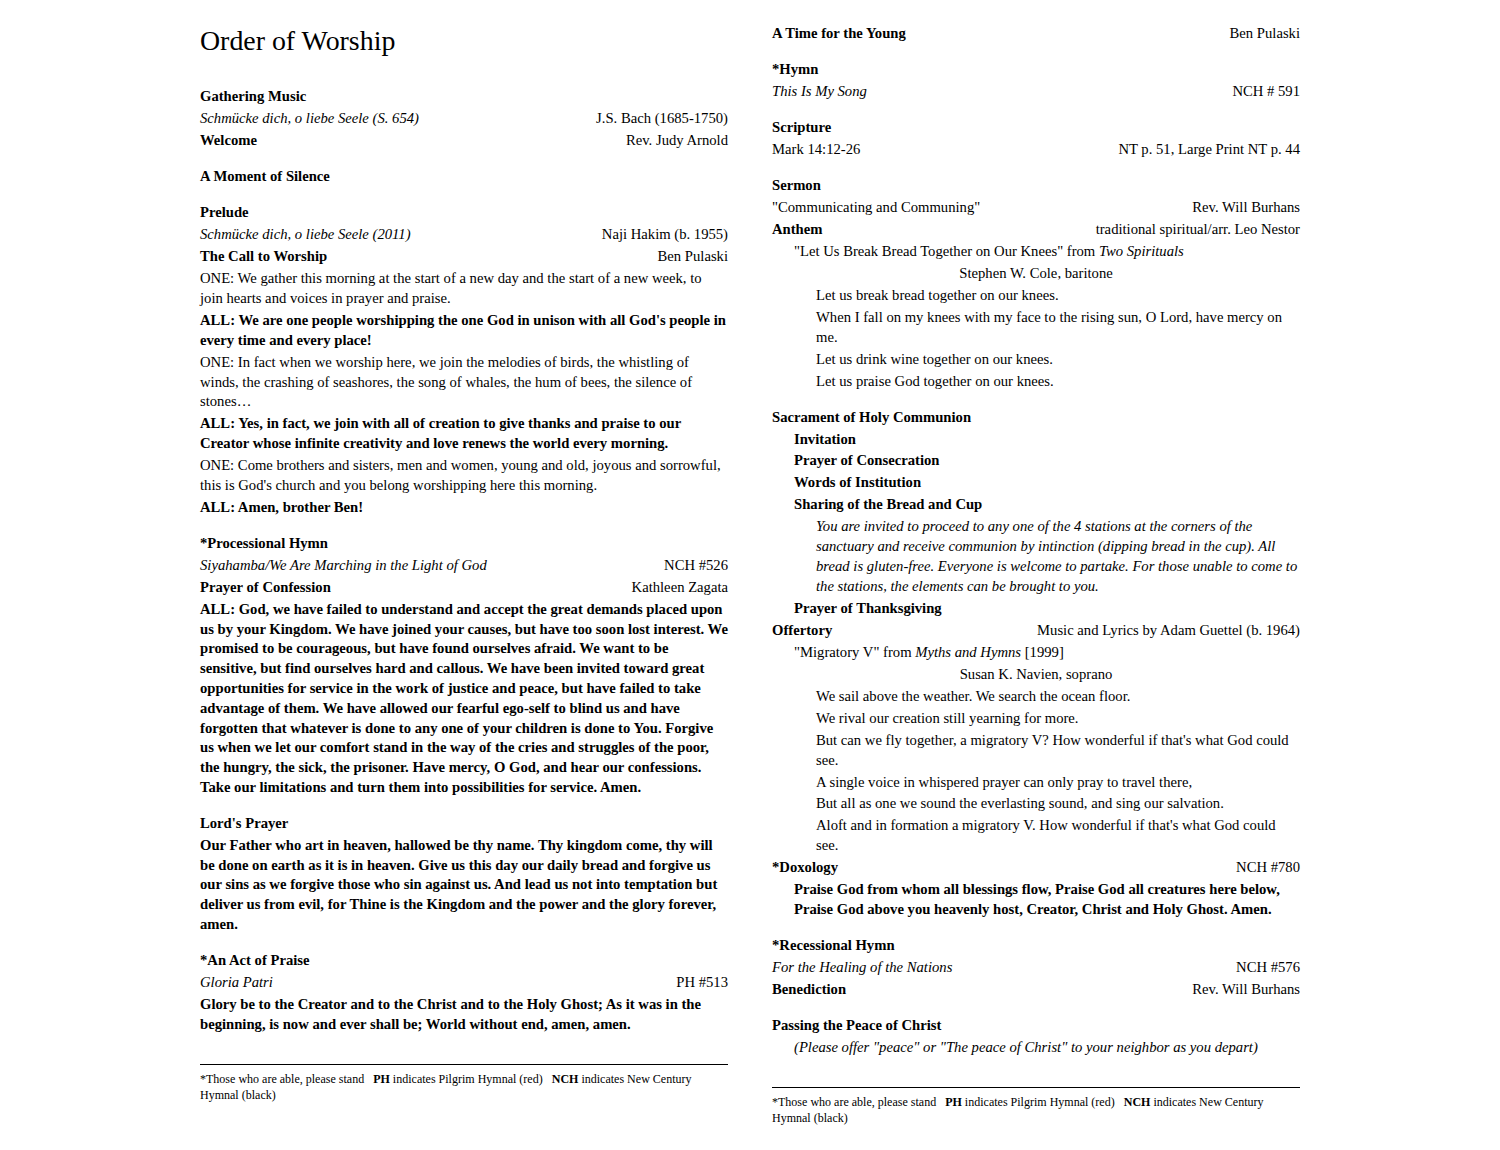Order of Worship
Gathering Music
Schmücke dich, o liebe Seele (S. 654)
J.S. Bach (1685-1750)
Welcome
Rev. Judy Arnold
A Moment of Silence
Prelude
Schmücke dich, o liebe Seele (2011)
Naji Hakim (b. 1955)
The Call to Worship
Ben Pulaski
ONE: We gather this morning at the start of a new day and the start of a new week, to join hearts and voices in prayer and praise.
ALL: We are one people worshipping the one God in unison with all God's people in every time and every place!
ONE: In fact when we worship here, we join the melodies of birds, the whistling of winds, the crashing of seashores, the song of whales, the hum of bees, the silence of stones…
ALL: Yes, in fact, we join with all of creation to give thanks and praise to our Creator whose infinite creativity and love renews the world every morning.
ONE: Come brothers and sisters, men and women, young and old, joyous and sorrowful, this is God's church and you belong worshipping here this morning.
ALL: Amen, brother Ben!
*Processional Hymn
Siyahamba/We Are Marching in the Light of God
NCH #526
Prayer of Confession
Kathleen Zagata
ALL: God, we have failed to understand and accept the great demands placed upon us by your Kingdom. We have joined your causes, but have too soon lost interest. We promised to be courageous, but have found ourselves afraid. We want to be sensitive, but find ourselves hard and callous. We have been invited toward great opportunities for service in the work of justice and peace, but have failed to take advantage of them. We have allowed our fearful ego-self to blind us and have forgotten that whatever is done to any one of your children is done to You. Forgive us when we let our comfort stand in the way of the cries and struggles of the poor, the hungry, the sick, the prisoner. Have mercy, O God, and hear our confessions. Take our limitations and turn them into possibilities for service. Amen.
Lord's Prayer
Our Father who art in heaven, hallowed be thy name. Thy kingdom come, thy will be done on earth as it is in heaven. Give us this day our daily bread and forgive us our sins as we forgive those who sin against us. And lead us not into temptation but deliver us from evil, for Thine is the Kingdom and the power and the glory forever, amen.
*An Act of Praise
Gloria Patri
PH #513
Glory be to the Creator and to the Christ and to the Holy Ghost; As it was in the beginning, is now and ever shall be; World without end, amen, amen.
*Those who are able, please stand PH indicates Pilgrim Hymnal (red) NCH indicates New Century Hymnal (black)
A Time for the Young
Ben Pulaski
*Hymn
This Is My Song
NCH # 591
Scripture
Mark 14:12-26
NT p. 51, Large Print NT p. 44
Sermon
"Communicating and Communing"
Rev. Will Burhans
Anthem
traditional spiritual/arr. Leo Nestor
"Let Us Break Bread Together on Our Knees" from Two Spirituals
Stephen W. Cole, baritone
Let us break bread together on our knees.
When I fall on my knees with my face to the rising sun, O Lord, have mercy on me.
Let us drink wine together on our knees.
Let us praise God together on our knees.
Sacrament of Holy Communion
Invitation
Prayer of Consecration
Words of Institution
Sharing of the Bread and Cup
You are invited to proceed to any one of the 4 stations at the corners of the sanctuary and receive communion by intinction (dipping bread in the cup). All bread is gluten-free. Everyone is welcome to partake. For those unable to come to the stations, the elements can be brought to you.
Prayer of Thanksgiving
Offertory
Music and Lyrics by Adam Guettel (b. 1964)
"Migratory V" from Myths and Hymns [1999]
Susan K. Navien, soprano
We sail above the weather. We search the ocean floor.
We rival our creation still yearning for more.
But can we fly together, a migratory V? How wonderful if that's what God could see.
A single voice in whispered prayer can only pray to travel there,
But all as one we sound the everlasting sound, and sing our salvation.
Aloft and in formation a migratory V. How wonderful if that's what God could see.
*Doxology
NCH #780
Praise God from whom all blessings flow, Praise God all creatures here below,
Praise God above you heavenly host, Creator, Christ and Holy Ghost. Amen.
*Recessional Hymn
For the Healing of the Nations
NCH #576
Benediction
Rev. Will Burhans
Passing the Peace of Christ
(Please offer "peace" or "The peace of Christ" to your neighbor as you depart)
*Those who are able, please stand PH indicates Pilgrim Hymnal (red) NCH indicates New Century Hymnal (black)